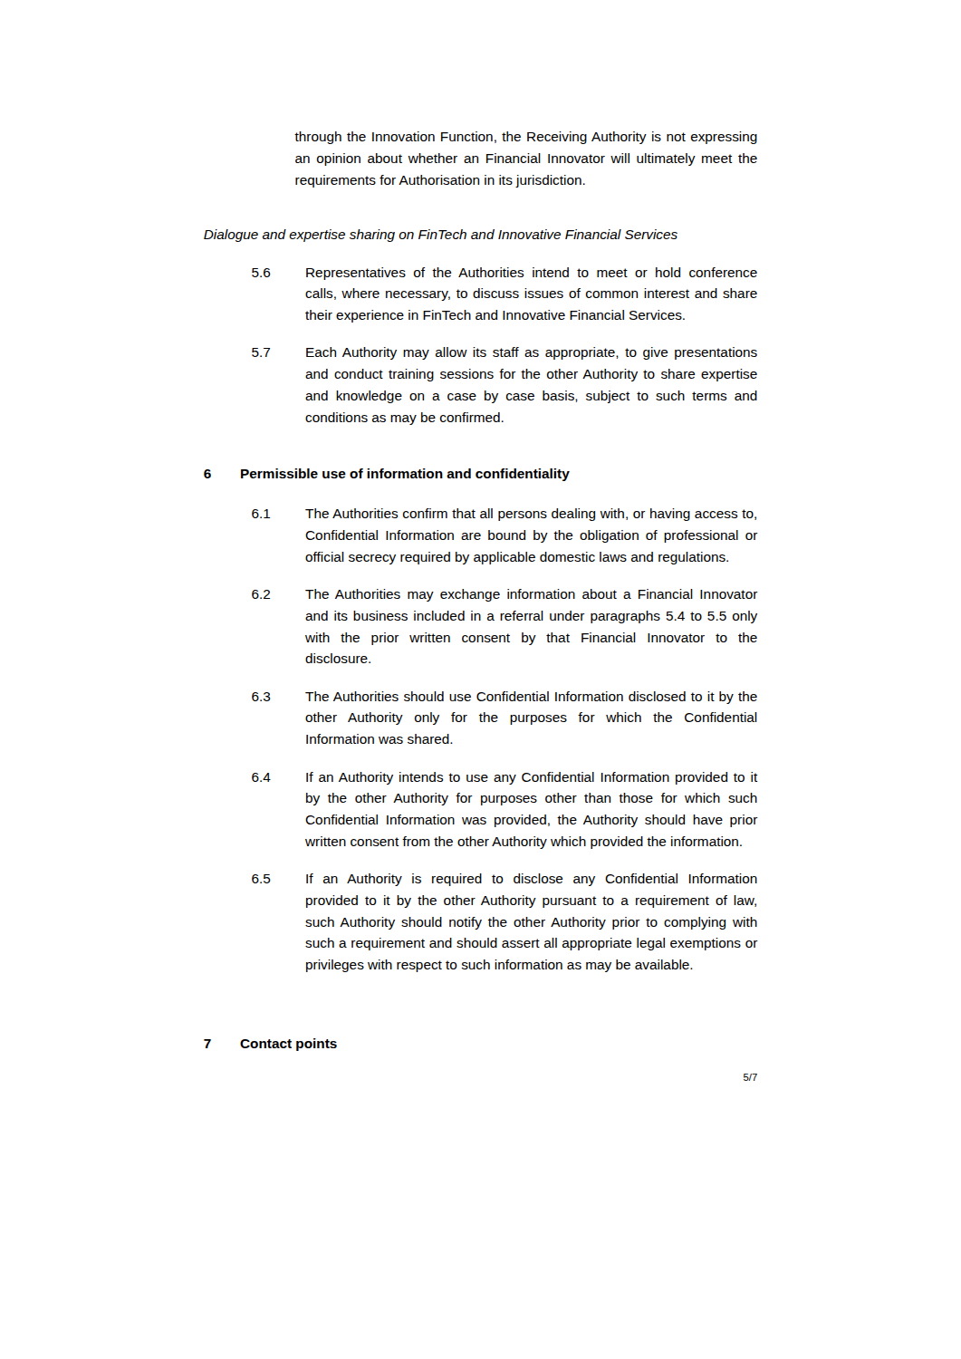through the Innovation Function, the Receiving Authority is not expressing an opinion about whether an Financial Innovator will ultimately meet the requirements for Authorisation in its jurisdiction.
Dialogue and expertise sharing on FinTech and Innovative Financial Services
5.6
Representatives of the Authorities intend to meet or hold conference calls, where necessary, to discuss issues of common interest and share their experience in FinTech and Innovative Financial Services.
5.7
Each Authority may allow its staff as appropriate, to give presentations and conduct training sessions for the other Authority to share expertise and knowledge on a case by case basis, subject to such terms and conditions as may be confirmed.
6
Permissible use of information and confidentiality
6.1
The Authorities confirm that all persons dealing with, or having access to, Confidential Information are bound by the obligation of professional or official secrecy required by applicable domestic laws and regulations.
6.2
The Authorities may exchange information about a Financial Innovator and its business included in a referral under paragraphs 5.4 to 5.5 only with the prior written consent by that Financial Innovator to the disclosure.
6.3
The Authorities should use Confidential Information disclosed to it by the other Authority only for the purposes for which the Confidential Information was shared.
6.4
If an Authority intends to use any Confidential Information provided to it by the other Authority for purposes other than those for which such Confidential Information was provided, the Authority should have prior written consent from the other Authority which provided the information.
6.5
If an Authority is required to disclose any Confidential Information provided to it by the other Authority pursuant to a requirement of law, such Authority should notify the other Authority prior to complying with such a requirement and should assert all appropriate legal exemptions or privileges with respect to such information as may be available.
7
Contact points
5/7